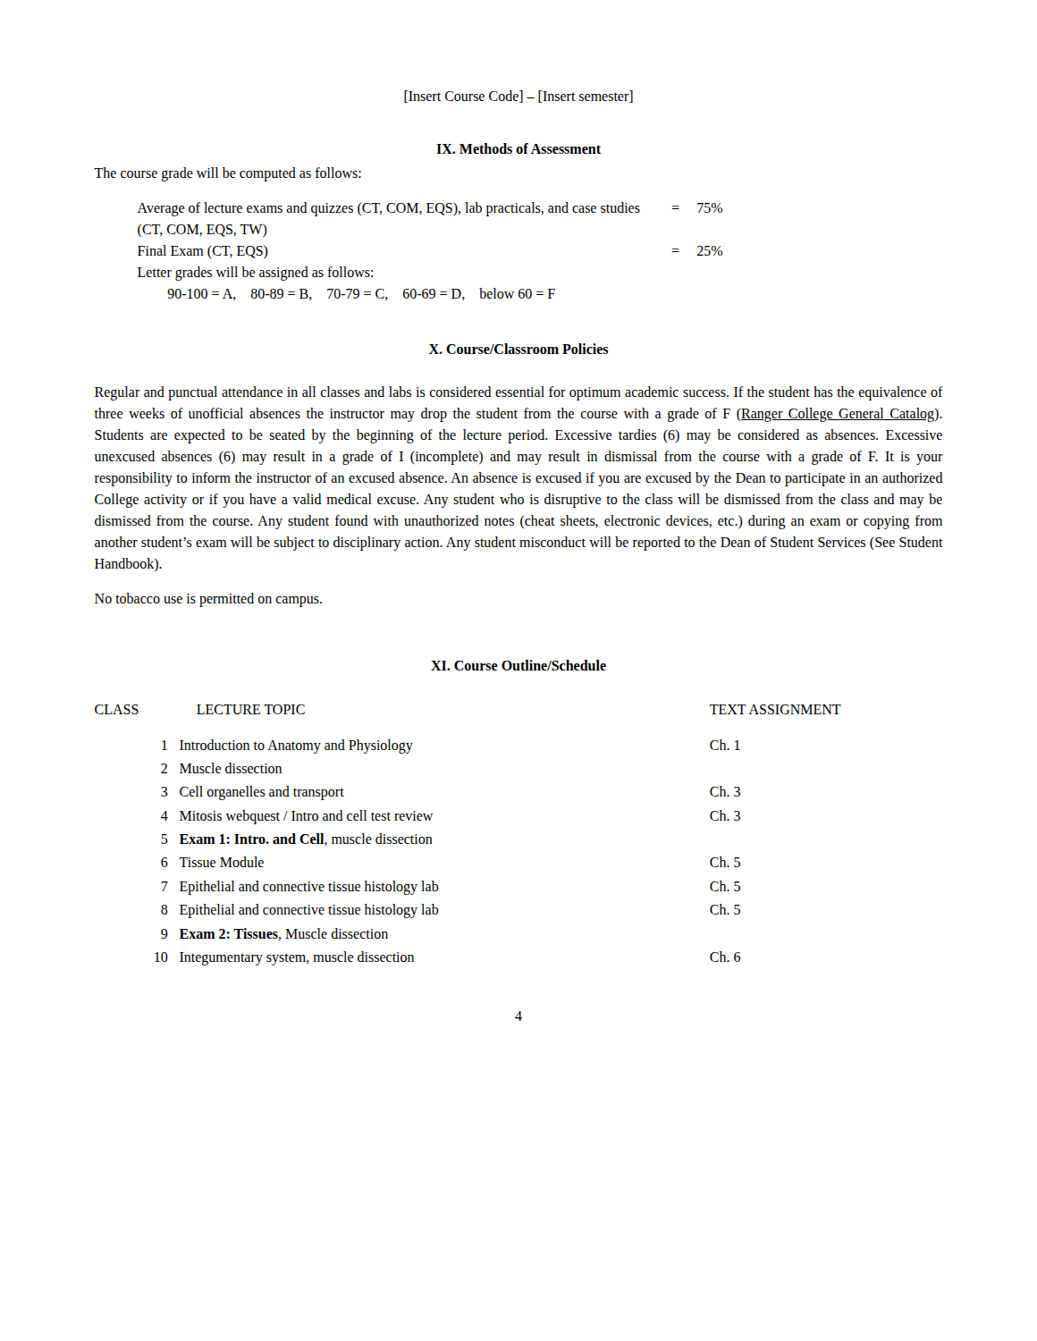[Insert Course Code] – [Insert semester]
IX. Methods of Assessment
The course grade will be computed as follows:
| Average of lecture exams and quizzes (CT, COM, EQS), lab practicals, and case studies (CT, COM, EQS, TW) | = | 75% |
| Final Exam (CT, EQS) | = | 25% |
Letter grades will be assigned as follows:
90-100 = A, 80-89 = B, 70-79 = C, 60-69 = D, below 60 = F
X. Course/Classroom Policies
Regular and punctual attendance in all classes and labs is considered essential for optimum academic success. If the student has the equivalence of three weeks of unofficial absences the instructor may drop the student from the course with a grade of F (Ranger College General Catalog). Students are expected to be seated by the beginning of the lecture period. Excessive tardies (6) may be considered as absences. Excessive unexcused absences (6) may result in a grade of I (incomplete) and may result in dismissal from the course with a grade of F. It is your responsibility to inform the instructor of an excused absence. An absence is excused if you are excused by the Dean to participate in an authorized College activity or if you have a valid medical excuse. Any student who is disruptive to the class will be dismissed from the class and may be dismissed from the course. Any student found with unauthorized notes (cheat sheets, electronic devices, etc.) during an exam or copying from another student’s exam will be subject to disciplinary action. Any student misconduct will be reported to the Dean of Student Services (See Student Handbook).
No tobacco use is permitted on campus.
XI. Course Outline/Schedule
| CLASS | LECTURE TOPIC | TEXT ASSIGNMENT |
| --- | --- | --- |
| 1 | Introduction to Anatomy and Physiology | Ch. 1 |
| 2 | Muscle dissection | |
| 3 | Cell organelles and transport | Ch. 3 |
| 4 | Mitosis webquest / Intro and cell test review | Ch. 3 |
| 5 | Exam 1: Intro. and Cell , muscle dissection | |
| 6 | Tissue Module | Ch. 5 |
| 7 | Epithelial and connective tissue histology lab | Ch. 5 |
| 8 | Epithelial and connective tissue histology lab | Ch. 5 |
| 9 | Exam 2: Tissues , Muscle dissection | |
| 10 | Integumentary system, muscle dissection | Ch. 6 |
4